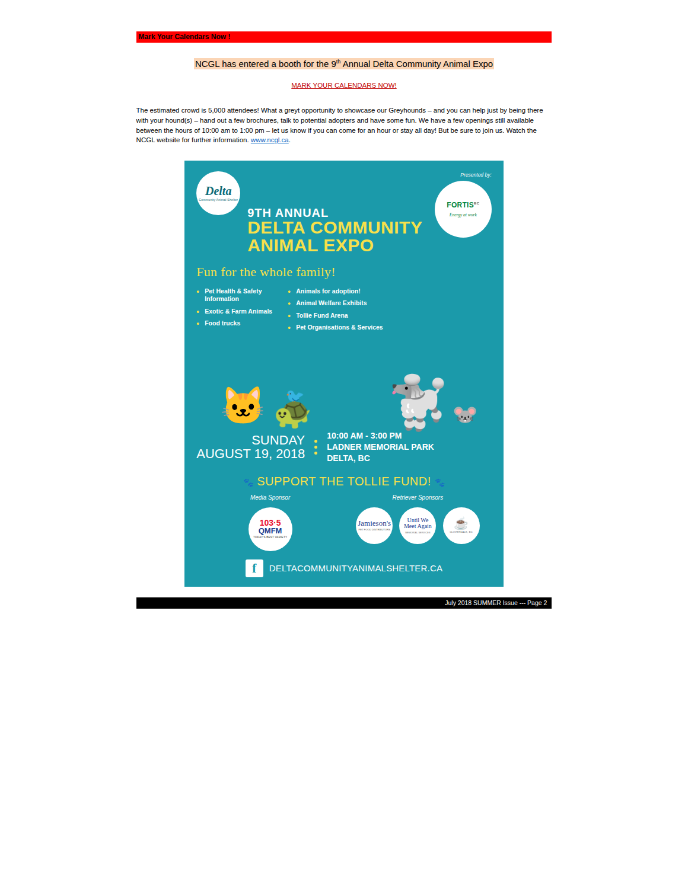Mark Your Calendars Now !
NCGL has entered a booth for the 9th Annual Delta Community Animal Expo
MARK YOUR CALENDARS NOW!
The estimated crowd is 5,000 attendees! What a greyt opportunity to showcase our Greyhounds – and you can help just by being there with your hound(s) – hand out a few brochures, talk to potential adopters and have some fun. We have a few openings still available between the hours of 10:00 am to 1:00 pm – let us know if you can come for an hour or stay all day! But be sure to join us. Watch the NCGL website for further information. www.ncgl.ca.
Delta Community Animal Shelter
Presented by:
FORTISBC
Energy at work
9TH ANNUAL DELTA COMMUNITY
ANIMAL EXPO
Fun for the whole family!
Pet Health & Safety
Information
Exotic & Farm Animals
Food trucks
Animals for adoption!
Animal Welfare Exhibits
Tollie Fund Arena
Pet Organisations & Services
🐱 🐦 🐢 🐩 🐭
SUNDAY AUGUST 19, 2018
10:00 AM - 3:00 PM
LADNER MEMORIAL PARK
DELTA, BC
🐾SUPPORT THE TOLLIE FUND!🐾
Media Sponsor
103·5
QMFM
TODAY'S BEST VARIETY
Retriever Sponsors
Jamieson's
PET FOOD DISTRIBUTORS
Until We
Meet Again
MEMORIAL SERVICES
☕
CLOVERDALE, BC
f
DELTACOMMUNITYANIMALSHELTER.CA
July 2018 SUMMER Issue --- Page 2